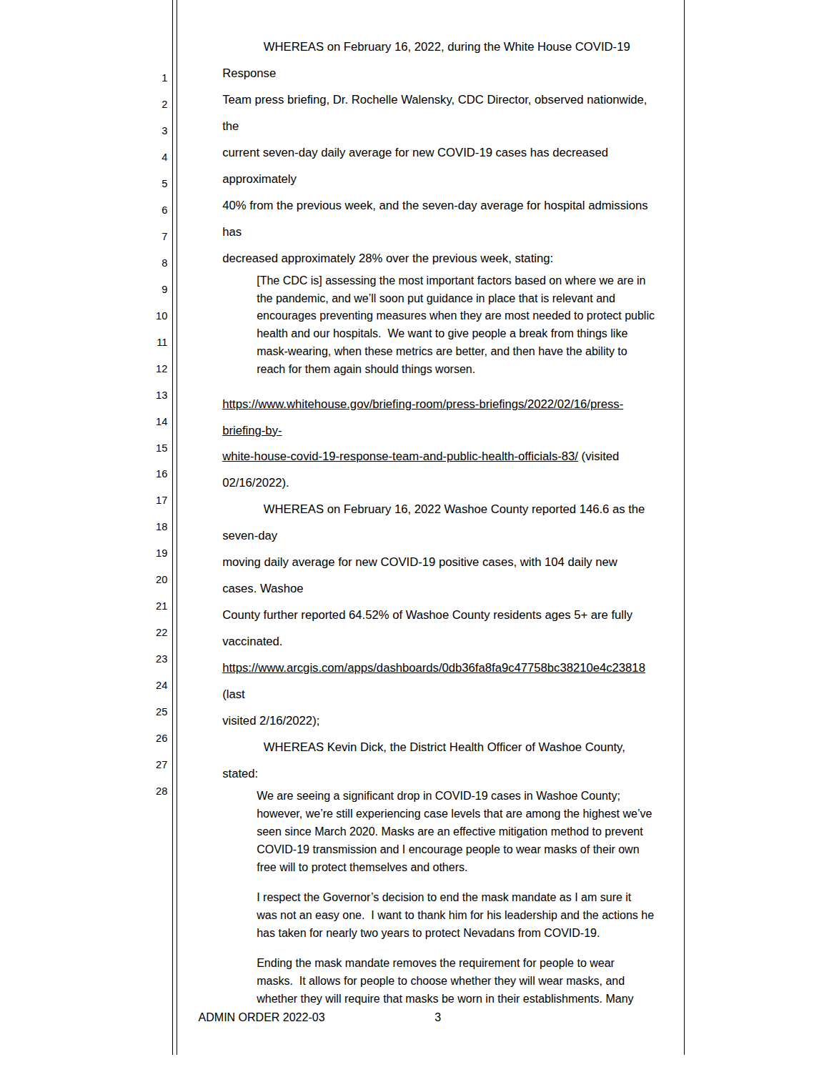1
2
3
4
5
6
7
8
9
10
11
12
13
14
15
16
17
18
19
20
21
22
23
24
25
26
27
28
WHEREAS on February 16, 2022, during the White House COVID-19 Response
Team press briefing, Dr. Rochelle Walensky, CDC Director, observed nationwide, the
current seven-day daily average for new COVID-19 cases has decreased approximately
40% from the previous week, and the seven-day average for hospital admissions has
decreased approximately 28% over the previous week, stating:
[The CDC is] assessing the most important factors based on where we are in the pandemic, and we’ll soon put guidance in place that is relevant and encourages preventing measures when they are most needed to protect public health and our hospitals. We want to give people a break from things like mask-wearing, when these metrics are better, and then have the ability to reach for them again should things worsen.
https://www.whitehouse.gov/briefing-room/press-briefings/2022/02/16/press-briefing-by-
white-house-covid-19-response-team-and-public-health-officials-83/ (visited 02/16/2022).
WHEREAS on February 16, 2022 Washoe County reported 146.6 as the seven-day
moving daily average for new COVID-19 positive cases, with 104 daily new cases. Washoe
County further reported 64.52% of Washoe County residents ages 5+ are fully vaccinated.
https://www.arcgis.com/apps/dashboards/0db36fa8fa9c47758bc38210e4c23818 (last
visited 2/16/2022);
WHEREAS Kevin Dick, the District Health Officer of Washoe County, stated:
We are seeing a significant drop in COVID-19 cases in Washoe County; however, we’re still experiencing case levels that are among the highest we’ve seen since March 2020. Masks are an effective mitigation method to prevent COVID-19 transmission and I encourage people to wear masks of their own free will to protect themselves and others.
I respect the Governor’s decision to end the mask mandate as I am sure it was not an easy one. I want to thank him for his leadership and the actions he has taken for nearly two years to protect Nevadans from COVID-19.
Ending the mask mandate removes the requirement for people to wear masks. It allows for people to choose whether they will wear masks, and whether they will require that masks be worn in their establishments. Many
ADMIN ORDER 2022-033